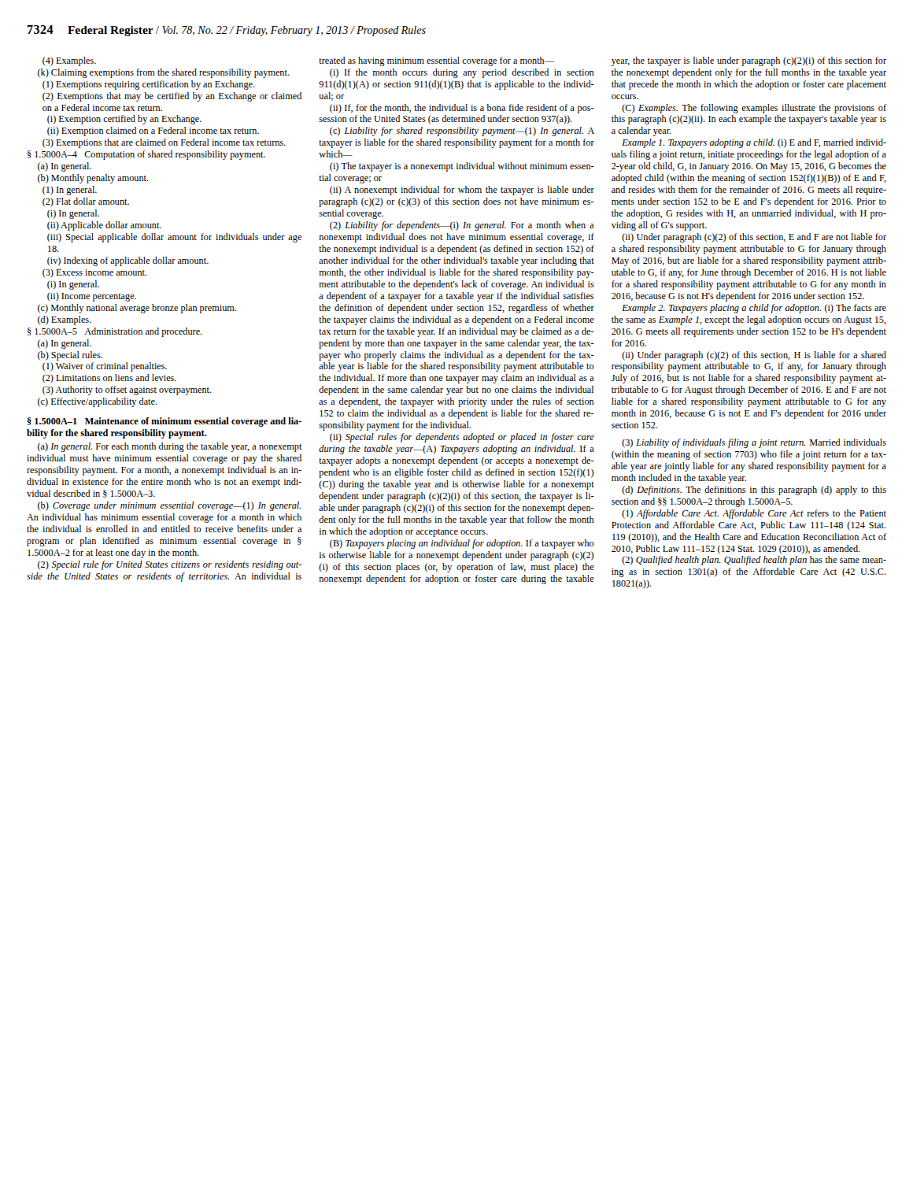7324 Federal Register / Vol. 78, No. 22 / Friday, February 1, 2013 / Proposed Rules
(4) Examples.
(k) Claiming exemptions from the shared responsibility payment.
(1) Exemptions requiring certification by an Exchange.
(2) Exemptions that may be certified by an Exchange or claimed on a Federal income tax return.
(i) Exemption certified by an Exchange.
(ii) Exemption claimed on a Federal income tax return.
(3) Exemptions that are claimed on Federal income tax returns.
§ 1.5000A–4 Computation of shared responsibility payment.
(a) In general.
(b) Monthly penalty amount.
(1) In general.
(2) Flat dollar amount.
(i) In general.
(ii) Applicable dollar amount.
(iii) Special applicable dollar amount for individuals under age 18.
(iv) Indexing of applicable dollar amount.
(3) Excess income amount.
(i) In general.
(ii) Income percentage.
(c) Monthly national average bronze plan premium.
(d) Examples.
§ 1.5000A–5 Administration and procedure.
(a) In general.
(b) Special rules.
(1) Waiver of criminal penalties.
(2) Limitations on liens and levies.
(3) Authority to offset against overpayment.
(c) Effective/applicability date.
§ 1.5000A–1 Maintenance of minimum essential coverage and liability for the shared responsibility payment.
(a) In general. For each month during the taxable year, a nonexempt individual must have minimum essential coverage or pay the shared responsibility payment. For a month, a nonexempt individual is an individual in existence for the entire month who is not an exempt individual described in § 1.5000A–3.
(b) Coverage under minimum essential coverage—(1) In general. An individual has minimum essential coverage for a month in which the individual is enrolled in and entitled to receive benefits under a program or plan identified as minimum essential coverage in § 1.5000A–2 for at least one day in the month.
(2) Special rule for United States citizens or residents residing outside the United States or residents of territories. An individual is treated as having minimum essential coverage for a month—
(i) If the month occurs during any period described in section 911(d)(1)(A) or section 911(d)(1)(B) that is applicable to the individual; or
(ii) If, for the month, the individual is a bona fide resident of a possession of the United States (as determined under section 937(a)).
(c) Liability for shared responsibility payment—(1) In general. A taxpayer is liable for the shared responsibility payment for a month for which—
(i) The taxpayer is a nonexempt individual without minimum essential coverage; or
(ii) A nonexempt individual for whom the taxpayer is liable under paragraph (c)(2) or (c)(3) of this section does not have minimum essential coverage.
(2) Liability for dependents—(i) In general. For a month when a nonexempt individual does not have minimum essential coverage, if the nonexempt individual is a dependent (as defined in section 152) of another individual for the other individual's taxable year including that month, the other individual is liable for the shared responsibility payment attributable to the dependent's lack of coverage. An individual is a dependent of a taxpayer for a taxable year if the individual satisfies the definition of dependent under section 152, regardless of whether the taxpayer claims the individual as a dependent on a Federal income tax return for the taxable year. If an individual may be claimed as a dependent by more than one taxpayer in the same calendar year, the taxpayer who properly claims the individual as a dependent for the taxable year is liable for the shared responsibility payment attributable to the individual. If more than one taxpayer may claim an individual as a dependent in the same calendar year but no one claims the individual as a dependent, the taxpayer with priority under the rules of section 152 to claim the individual as a dependent is liable for the shared responsibility payment for the individual.
(ii) Special rules for dependents adopted or placed in foster care during the taxable year—(A) Taxpayers adopting an individual. If a taxpayer adopts a nonexempt dependent (or accepts a nonexempt dependent who is an eligible foster child as defined in section 152(f)(1)(C)) during the taxable year and is otherwise liable for a nonexempt dependent under paragraph (c)(2)(i) of this section, the taxpayer is liable under paragraph (c)(2)(i) of this section for the nonexempt dependent only for the full months in the taxable year that follow the month in which the adoption or acceptance occurs.
(B) Taxpayers placing an individual for adoption. If a taxpayer who is otherwise liable for a nonexempt dependent under paragraph (c)(2)(i) of this section places (or, by operation of law, must place) the nonexempt dependent for adoption or foster care during the taxable year, the taxpayer is liable under paragraph (c)(2)(i) of this section for the nonexempt dependent only for the full months in the taxable year that precede the month in which the adoption or foster care placement occurs.
(C) Examples. The following examples illustrate the provisions of this paragraph (c)(2)(ii). In each example the taxpayer's taxable year is a calendar year.
Example 1. Taxpayers adopting a child. (i) E and F, married individuals filing a joint return, initiate proceedings for the legal adoption of a 2-year old child, G, in January 2016. On May 15, 2016, G becomes the adopted child (within the meaning of section 152(f)(1)(B)) of E and F, and resides with them for the remainder of 2016. G meets all requirements under section 152 to be E and F's dependent for 2016. Prior to the adoption, G resides with H, an unmarried individual, with H providing all of G's support.
(ii) Under paragraph (c)(2) of this section, E and F are not liable for a shared responsibility payment attributable to G for January through May of 2016, but are liable for a shared responsibility payment attributable to G, if any, for June through December of 2016. H is not liable for a shared responsibility payment attributable to G for any month in 2016, because G is not H's dependent for 2016 under section 152.
Example 2. Taxpayers placing a child for adoption. (i) The facts are the same as Example 1, except the legal adoption occurs on August 15, 2016. G meets all requirements under section 152 to be H's dependent for 2016.
(ii) Under paragraph (c)(2) of this section, H is liable for a shared responsibility payment attributable to G, if any, for January through July of 2016, but is not liable for a shared responsibility payment attributable to G for August through December of 2016. E and F are not liable for a shared responsibility payment attributable to G for any month in 2016, because G is not E and F's dependent for 2016 under section 152.
(3) Liability of individuals filing a joint return. Married individuals (within the meaning of section 7703) who file a joint return for a taxable year are jointly liable for any shared responsibility payment for a month included in the taxable year.
(d) Definitions. The definitions in this paragraph (d) apply to this section and §§ 1.5000A–2 through 1.5000A–5.
(1) Affordable Care Act. Affordable Care Act refers to the Patient Protection and Affordable Care Act, Public Law 111–148 (124 Stat. 119 (2010)), and the Health Care and Education Reconciliation Act of 2010, Public Law 111–152 (124 Stat. 1029 (2010)), as amended.
(2) Qualified health plan. Qualified health plan has the same meaning as in section 1301(a) of the Affordable Care Act (42 U.S.C. 18021(a)).